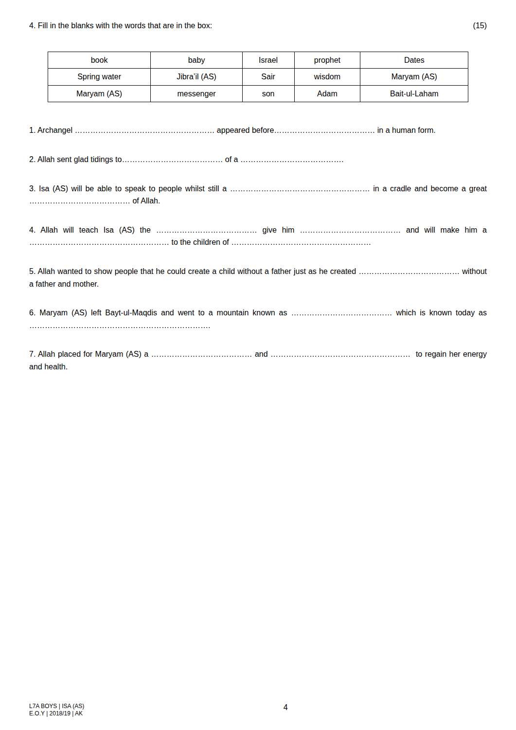4. Fill in the blanks with the words that are in the box: (15)
| book | baby | Israel | prophet | Dates |
| Spring water | Jibra’il (AS) | Sair | wisdom | Maryam (AS) |
| Maryam (AS) | messenger | son | Adam | Bait-ul-Laham |
Archangel appeared before in a human form.
Allah sent glad tidings to of a .
Isa (AS) will be able to speak to people whilst still a in a cradle and become a great of Allah.
Allah will teach Isa (AS) the give him and will make him a to the children of
Allah wanted to show people that he could create a child without a father just as he created without a father and mother.
Maryam (AS) left Bayt-ul-Maqdis and went to a mountain known as which is known today as .
Allah placed for Maryam (AS) a and to regain her energy and health.
L7A BOYS | ISA (AS)
E.O.Y | 2018/19 | AK
4